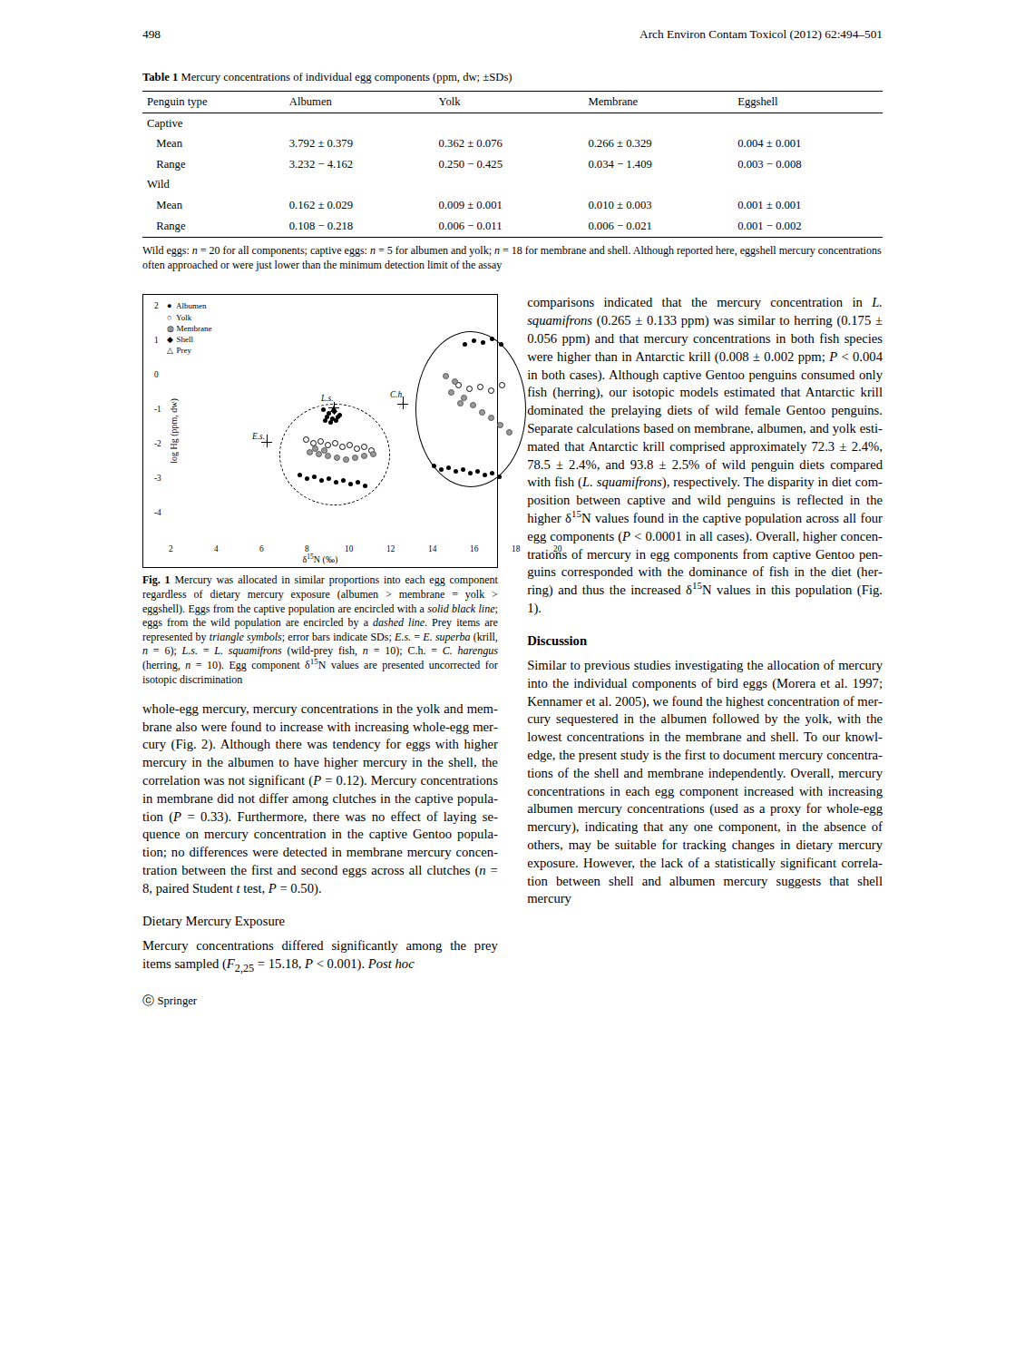498
Arch Environ Contam Toxicol (2012) 62:494–501
Table 1 Mercury concentrations of individual egg components (ppm, dw; ±SDs)
| Penguin type | Albumen | Yolk | Membrane | Eggshell |
| --- | --- | --- | --- | --- |
| Captive | | | | |
| Mean | 3.792 ± 0.379 | 0.362 ± 0.076 | 0.266 ± 0.329 | 0.004 ± 0.001 |
| Range | 3.232 − 4.162 | 0.250 − 0.425 | 0.034 − 1.409 | 0.003 − 0.008 |
| Wild | | | | |
| Mean | 0.162 ± 0.029 | 0.009 ± 0.001 | 0.010 ± 0.003 | 0.001 ± 0.001 |
| Range | 0.108 − 0.218 | 0.006 − 0.011 | 0.006 − 0.021 | 0.001 − 0.002 |
Wild eggs: n = 20 for all components; captive eggs: n = 5 for albumen and yolk; n = 18 for membrane and shell. Although reported here, eggshell mercury concentrations often approached or were just lower than the minimum detection limit of the assay
log Hg (ppm, dw)
δ15N (‰)
● Albumen
○ Yolk
◍ Membrane
◆ Shell
△ Prey
2
1
0
-1
-2
-3
-4
2
4
6
8
10
12
14
16
18
20
L.s.
C.h.
E.s.
Fig. 1 Mercury was allocated in similar proportions into each egg component regardless of dietary mercury exposure (albumen > membrane = yolk > eggshell). Eggs from the captive population are encircled with a solid black line; eggs from the wild population are encircled by a dashed line. Prey items are represented by triangle symbols; error bars indicate SDs; E.s. = E. superba (krill, n = 6); L.s. = L. squamifrons (wild-prey fish, n = 10); C.h. = C. harengus (herring, n = 10). Egg component δ15N values are presented uncorrected for isotopic discrimination
whole-egg mercury, mercury concentrations in the yolk and membrane also were found to increase with increasing whole-egg mercury (Fig. 2). Although there was tendency for eggs with higher mercury in the albumen to have higher mercury in the shell, the correlation was not significant (P = 0.12). Mercury concentrations in membrane did not differ among clutches in the captive population (P = 0.33). Furthermore, there was no effect of laying sequence on mercury concentration in the captive Gentoo population; no differences were detected in membrane mercury concentration between the first and second eggs across all clutches (n = 8, paired Student t test, P = 0.50).
Dietary Mercury Exposure
Mercury concentrations differed significantly among the prey items sampled (F2,25 = 15.18, P < 0.001). Post hoc
comparisons indicated that the mercury concentration in L. squamifrons (0.265 ± 0.133 ppm) was similar to herring (0.175 ± 0.056 ppm) and that mercury concentrations in both fish species were higher than in Antarctic krill (0.008 ± 0.002 ppm; P < 0.004 in both cases). Although captive Gentoo penguins consumed only fish (herring), our isotopic models estimated that Antarctic krill dominated the prelaying diets of wild female Gentoo penguins. Separate calculations based on membrane, albumen, and yolk estimated that Antarctic krill comprised approximately 72.3 ± 2.4%, 78.5 ± 2.4%, and 93.8 ± 2.5% of wild penguin diets compared with fish (L. squamifrons), respectively. The disparity in diet composition between captive and wild penguins is reflected in the higher δ15N values found in the captive population across all four egg components (P < 0.0001 in all cases). Overall, higher concentrations of mercury in egg components from captive Gentoo penguins corresponded with the dominance of fish in the diet (herring) and thus the increased δ15N values in this population (Fig. 1).
Discussion
Similar to previous studies investigating the allocation of mercury into the individual components of bird eggs (Morera et al. 1997; Kennamer et al. 2005), we found the highest concentration of mercury sequestered in the albumen followed by the yolk, with the lowest concentrations in the membrane and shell. To our knowledge, the present study is the first to document mercury concentrations of the shell and membrane independently. Overall, mercury concentrations in each egg component increased with increasing albumen mercury concentrations (used as a proxy for whole-egg mercury), indicating that any one component, in the absence of others, may be suitable for tracking changes in dietary mercury exposure. However, the lack of a statistically significant correlation between shell and albumen mercury suggests that shell mercury
ⓒSpringer